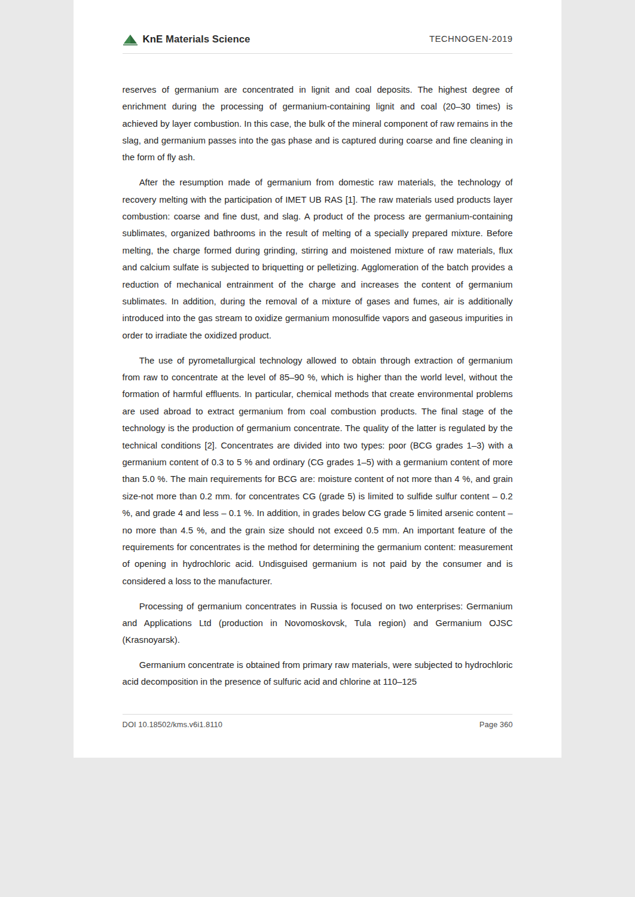KnE Materials Science
TECHNOGEN-2019
reserves of germanium are concentrated in lignit and coal deposits. The highest degree of enrichment during the processing of germanium-containing lignit and coal (20–30 times) is achieved by layer combustion. In this case, the bulk of the mineral component of raw remains in the slag, and germanium passes into the gas phase and is captured during coarse and fine cleaning in the form of fly ash.
After the resumption made of germanium from domestic raw materials, the technology of recovery melting with the participation of IMET UB RAS [1]. The raw materials used products layer combustion: coarse and fine dust, and slag. A product of the process are germanium-containing sublimates, organized bathrooms in the result of melting of a specially prepared mixture. Before melting, the charge formed during grinding, stirring and moistened mixture of raw materials, flux and calcium sulfate is subjected to briquetting or pelletizing. Agglomeration of the batch provides a reduction of mechanical entrainment of the charge and increases the content of germanium sublimates. In addition, during the removal of a mixture of gases and fumes, air is additionally introduced into the gas stream to oxidize germanium monosulfide vapors and gaseous impurities in order to irradiate the oxidized product.
The use of pyrometallurgical technology allowed to obtain through extraction of germanium from raw to concentrate at the level of 85–90 %, which is higher than the world level, without the formation of harmful effluents. In particular, chemical methods that create environmental problems are used abroad to extract germanium from coal combustion products. The final stage of the technology is the production of germanium concentrate. The quality of the latter is regulated by the technical conditions [2]. Concentrates are divided into two types: poor (BCG grades 1–3) with a germanium content of 0.3 to 5 % and ordinary (CG grades 1–5) with a germanium content of more than 5.0 %. The main requirements for BCG are: moisture content of not more than 4 %, and grain size-not more than 0.2 mm. for concentrates CG (grade 5) is limited to sulfide sulfur content – 0.2 %, and grade 4 and less – 0.1 %. In addition, in grades below CG grade 5 limited arsenic content – no more than 4.5 %, and the grain size should not exceed 0.5 mm. An important feature of the requirements for concentrates is the method for determining the germanium content: measurement of opening in hydrochloric acid. Undisguised germanium is not paid by the consumer and is considered a loss to the manufacturer.
Processing of germanium concentrates in Russia is focused on two enterprises: Germanium and Applications Ltd (production in Novomoskovsk, Tula region) and Germanium OJSC (Krasnoyarsk).
Germanium concentrate is obtained from primary raw materials, were subjected to hydrochloric acid decomposition in the presence of sulfuric acid and chlorine at 110–125
DOI 10.18502/kms.v6i1.8110
Page 360